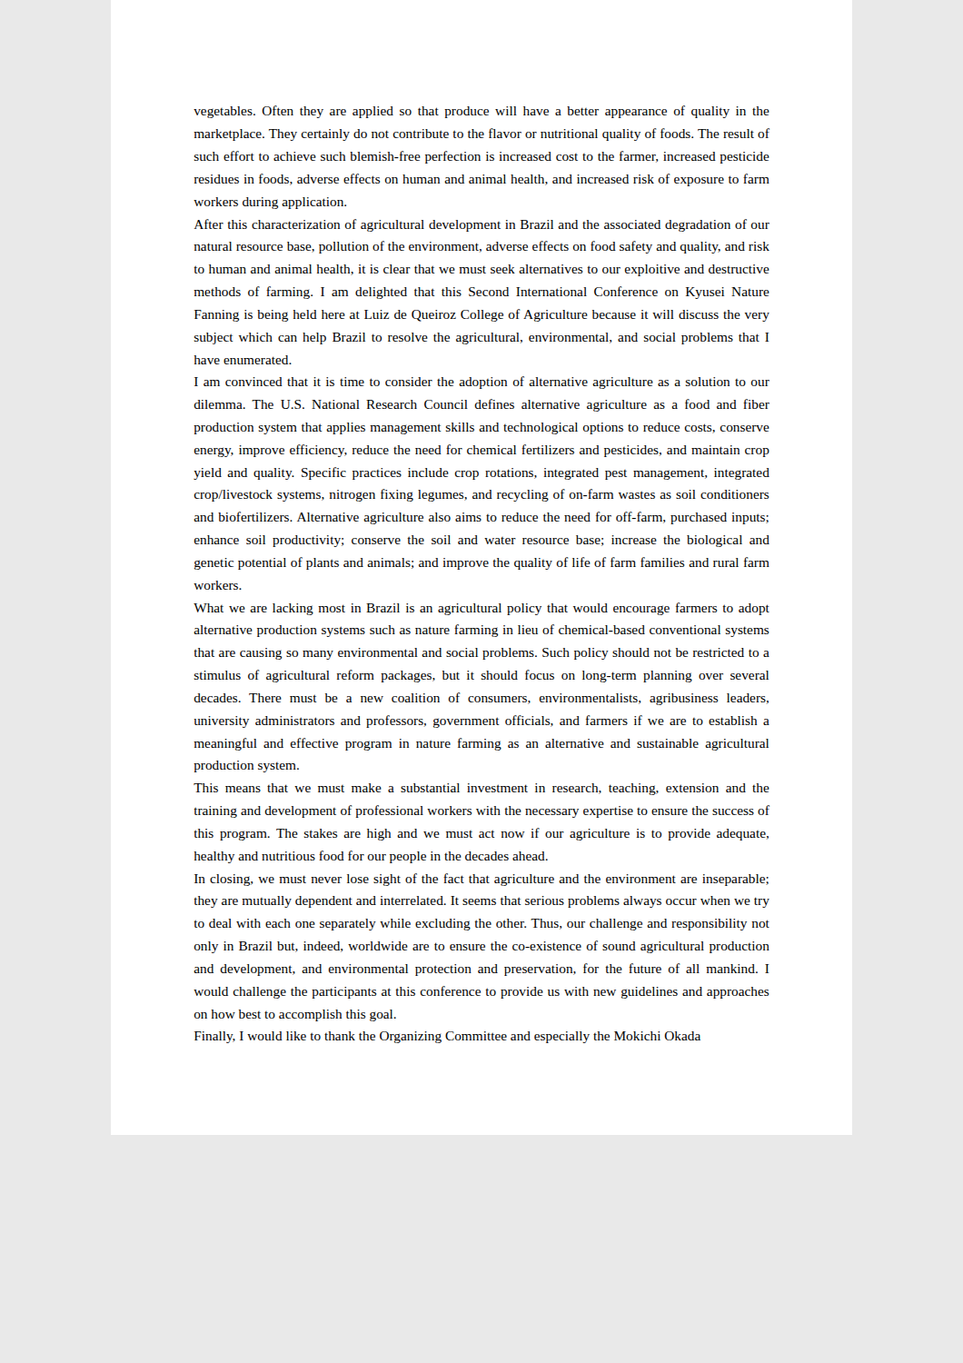vegetables. Often they are applied so that produce will have a better appearance of quality in the marketplace. They certainly do not contribute to the flavor or nutritional quality of foods. The result of such effort to achieve such blemish-free perfection is increased cost to the farmer, increased pesticide residues in foods, adverse effects on human and animal health, and increased risk of exposure to farm workers during application.
After this characterization of agricultural development in Brazil and the associated degradation of our natural resource base, pollution of the environment, adverse effects on food safety and quality, and risk to human and animal health, it is clear that we must seek alternatives to our exploitive and destructive methods of farming. I am delighted that this Second International Conference on Kyusei Nature Fanning is being held here at Luiz de Queiroz College of Agriculture because it will discuss the very subject which can help Brazil to resolve the agricultural, environmental, and social problems that I have enumerated.
I am convinced that it is time to consider the adoption of alternative agriculture as a solution to our dilemma. The U.S. National Research Council defines alternative agriculture as a food and fiber production system that applies management skills and technological options to reduce costs, conserve energy, improve efficiency, reduce the need for chemical fertilizers and pesticides, and maintain crop yield and quality. Specific practices include crop rotations, integrated pest management, integrated crop/livestock systems, nitrogen fixing legumes, and recycling of on-farm wastes as soil conditioners and biofertilizers. Alternative agriculture also aims to reduce the need for off-farm, purchased inputs; enhance soil productivity; conserve the soil and water resource base; increase the biological and genetic potential of plants and animals; and improve the quality of life of farm families and rural farm workers.
What we are lacking most in Brazil is an agricultural policy that would encourage farmers to adopt alternative production systems such as nature farming in lieu of chemical-based conventional systems that are causing so many environmental and social problems. Such policy should not be restricted to a stimulus of agricultural reform packages, but it should focus on long-term planning over several decades. There must be a new coalition of consumers, environmentalists, agribusiness leaders, university administrators and professors, government officials, and farmers if we are to establish a meaningful and effective program in nature farming as an alternative and sustainable agricultural production system.
This means that we must make a substantial investment in research, teaching, extension and the training and development of professional workers with the necessary expertise to ensure the success of this program. The stakes are high and we must act now if our agriculture is to provide adequate, healthy and nutritious food for our people in the decades ahead.
In closing, we must never lose sight of the fact that agriculture and the environment are inseparable; they are mutually dependent and interrelated. It seems that serious problems always occur when we try to deal with each one separately while excluding the other. Thus, our challenge and responsibility not only in Brazil but, indeed, worldwide are to ensure the co-existence of sound agricultural production and development, and environmental protection and preservation, for the future of all mankind. I would challenge the participants at this conference to provide us with new guidelines and approaches on how best to accomplish this goal.
Finally, I would like to thank the Organizing Committee and especially the Mokichi Okada